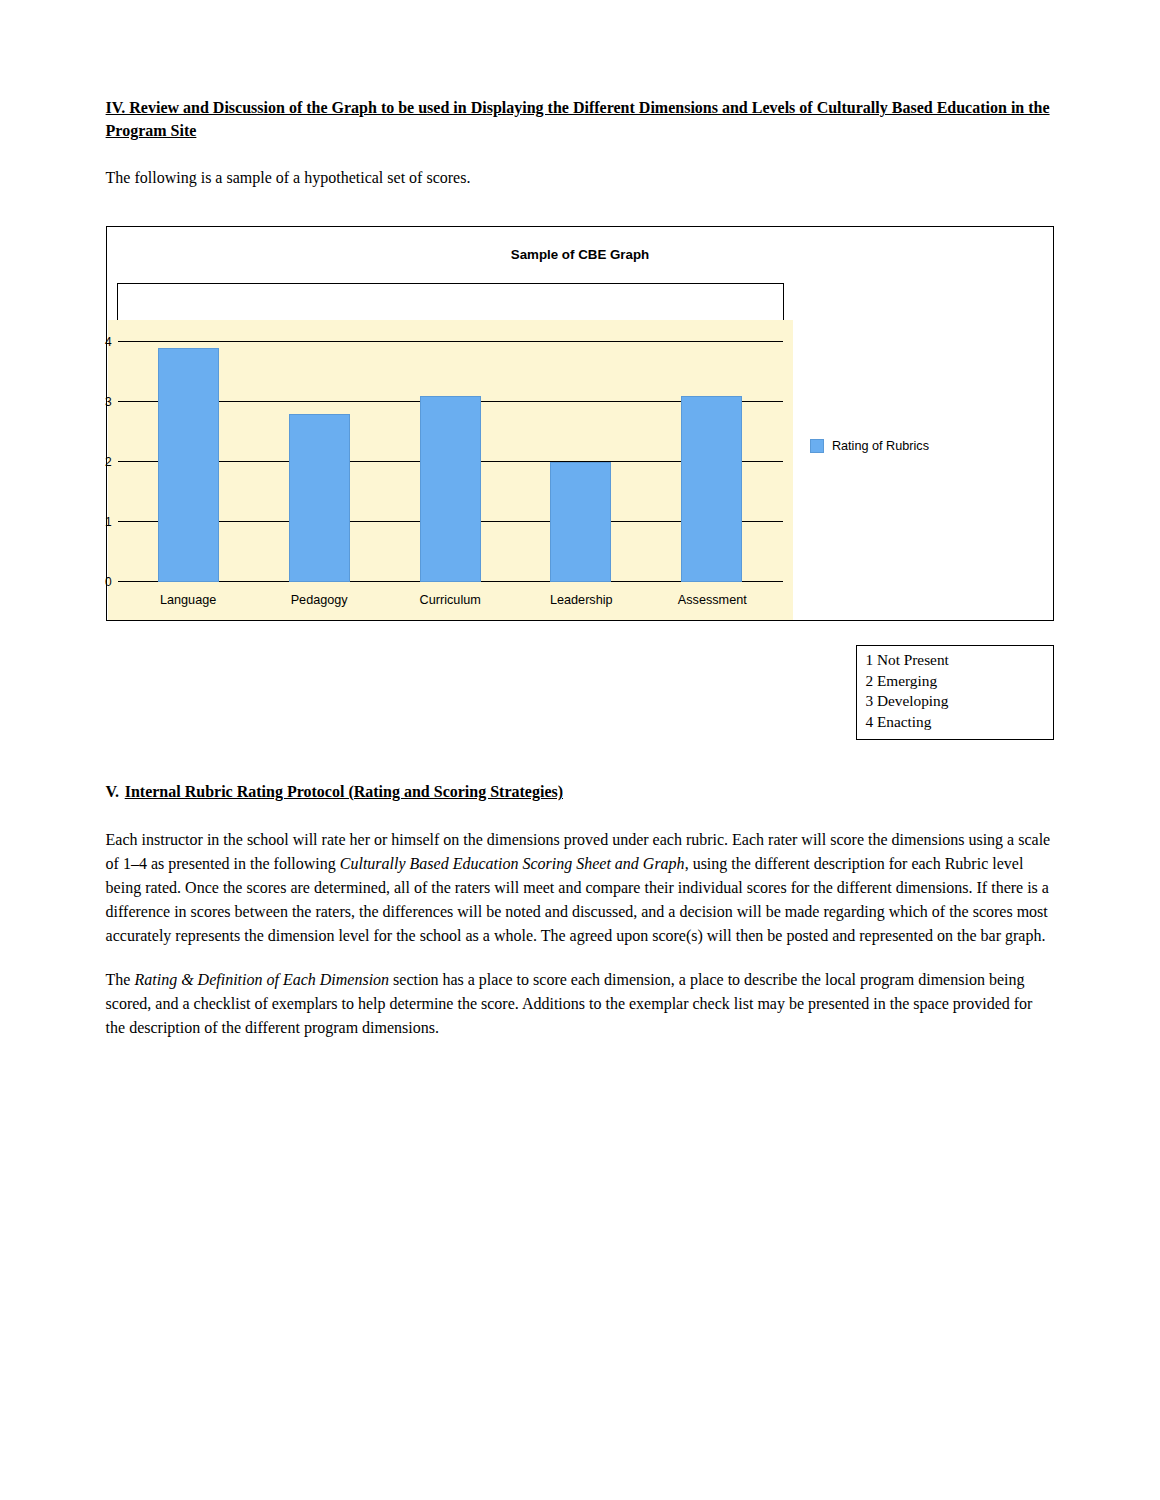IV. Review and Discussion of the Graph to be used in Displaying the Different Dimensions and Levels of Culturally Based Education in the Program Site
The following is a sample of a hypothetical set of scores.
Sample of CBE Graph
0 1 2 3 4
Language Pedagogy Curriculum Leadership Assessment
Rating of Rubrics
1 Not Present
2 Emerging
3 Developing
4 Enacting
V. Internal Rubric Rating Protocol (Rating and Scoring Strategies)
Each instructor in the school will rate her or himself on the dimensions proved under each rubric. Each rater will score the dimensions using a scale of 1–4 as presented in the following Culturally Based Education Scoring Sheet and Graph, using the different description for each Rubric level being rated. Once the scores are determined, all of the raters will meet and compare their individual scores for the different dimensions. If there is a difference in scores between the raters, the differences will be noted and discussed, and a decision will be made regarding which of the scores most accurately represents the dimension level for the school as a whole. The agreed upon score(s) will then be posted and represented on the bar graph.
The Rating & Definition of Each Dimension section has a place to score each dimension, a place to describe the local program dimension being scored, and a checklist of exemplars to help determine the score. Additions to the exemplar check list may be presented in the space provided for the description of the different program dimensions.